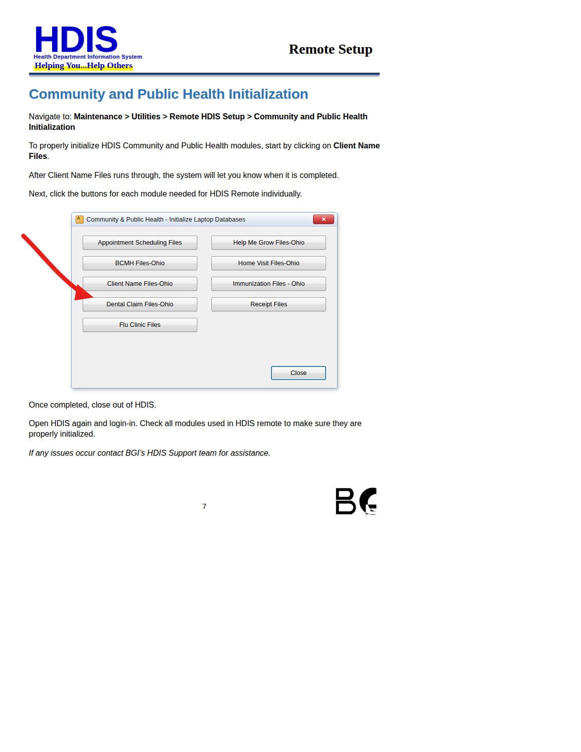HDIS
Health Department Information System
Helping You...Help Others
Remote Setup
Community and Public Health Initialization
Navigate to: Maintenance > Utilities > Remote HDIS Setup > Community and Public Health Initialization
To properly initialize HDIS Community and Public Health modules, start by clicking on Client Name Files.
After Client Name Files runs through, the system will let you know when it is completed.
Next, click the buttons for each module needed for HDIS Remote individually.
Community & Public Health - Initialize Laptop Databases
✕
Appointment Scheduling Files
Help Me Grow Files-Ohio
BCMH Files-Ohio
Home Visit Files-Ohio
Client Name Files-Ohio
Immunization Files - Ohio
Dental Claim Files-Ohio
Receipt Files
Flu Clinic Files
Close
Once completed, close out of HDIS.
Open HDIS again and login-in. Check all modules used in HDIS remote to make sure they are properly initialized.
If any issues occur contact BGI’s HDIS Support team for assistance.
7